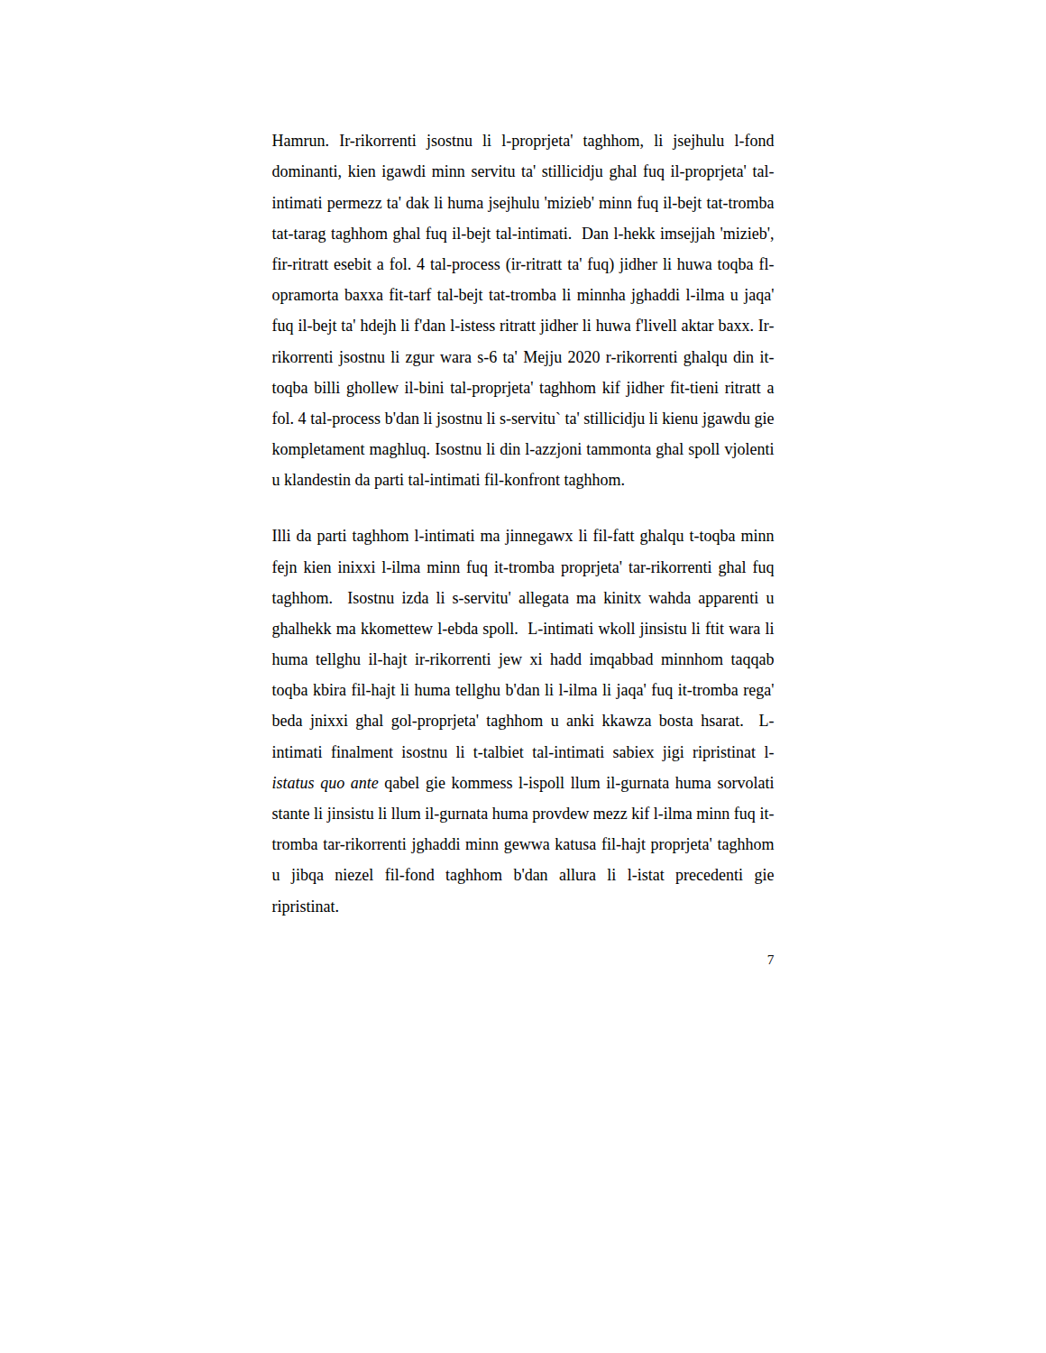Hamrun. Ir-rikorrenti jsostnu li l-proprjeta' taghhom, li jsejhulu l-fond dominanti, kien igawdi minn servitu ta' stillicidju ghal fuq il-proprjeta' tal-intimati permezz ta' dak li huma jsejhulu 'mizieb' minn fuq il-bejt tat-tromba tat-tarag taghhom ghal fuq il-bejt tal-intimati. Dan l-hekk imsejjah 'mizieb', fir-ritratt esebit a fol. 4 tal-process (ir-ritratt ta' fuq) jidher li huwa toqba fl-opramorta baxxa fit-tarf tal-bejt tat-tromba li minnha jghaddi l-ilma u jaqa' fuq il-bejt ta' hdejh li f'dan l-istess ritratt jidher li huwa f'livell aktar baxx. Ir-rikorrenti jsostnu li zgur wara s-6 ta' Mejju 2020 r-rikorrenti ghalqu din it-toqba billi ghollew il-bini tal-proprjeta' taghhom kif jidher fit-tieni ritratt a fol. 4 tal-process b'dan li jsostnu li s-servitu` ta' stillicidju li kienu jgawdu gie kompletament maghluq. Isostnu li din l-azzjoni tammonta ghal spoll vjolenti u klandestin da parti tal-intimati fil-konfront taghhom.
Illi da parti taghhom l-intimati ma jinnegawx li fil-fatt ghalqu t-toqba minn fejn kien inixxi l-ilma minn fuq it-tromba proprjeta' tar-rikorrenti ghal fuq taghhom. Isostnu izda li s-servitu' allegata ma kinitx wahda apparenti u ghalhekk ma kkomettew l-ebda spoll. L-intimati wkoll jinsistu li ftit wara li huma tellghu il-hajt ir-rikorrenti jew xi hadd imqabbad minnhom taqqab toqba kbira fil-hajt li huma tellghu b'dan li l-ilma li jaqa' fuq it-tromba rega' beda jnixxi ghal gol-proprjeta' taghhom u anki kkawza bosta hsarat. L-intimati finalment isostnu li t-talbiet tal-intimati sabiex jigi ripristinat l-istatus quo ante qabel gie kommess l-ispoll llum il-gurnata huma sorvolati stante li jinsistu li llum il-gurnata huma provdew mezz kif l-ilma minn fuq it-tromba tar-rikorrenti jghaddi minn gewwa katusa fil-hajt proprjeta' taghhom u jibqa niezel fil-fond taghhom b'dan allura li l-istat precedenti gie ripristinat.
7